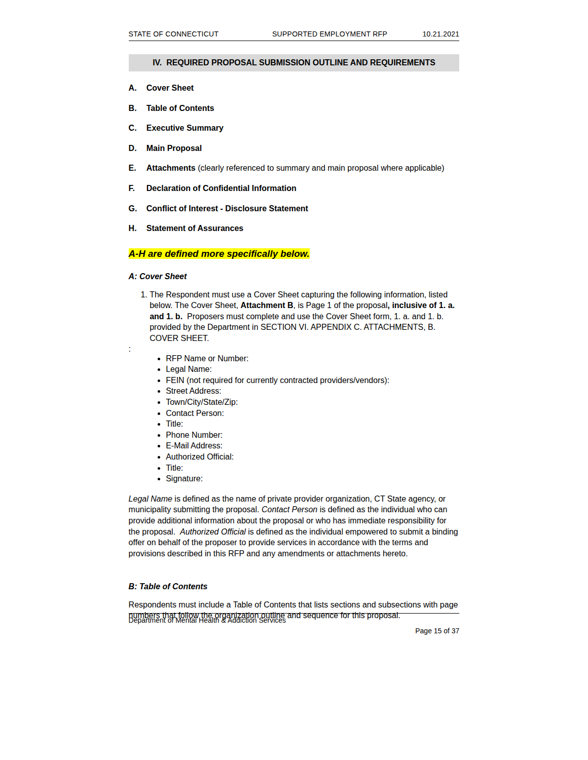STATE OF CONNECTICUT SUPPORTED EMPLOYMENT RFP 10.21.2021
IV. REQUIRED PROPOSAL SUBMISSION OUTLINE AND REQUIREMENTS
A. Cover Sheet
B. Table of Contents
C. Executive Summary
D. Main Proposal
E. Attachments (clearly referenced to summary and main proposal where applicable)
F. Declaration of Confidential Information
G. Conflict of Interest - Disclosure Statement
H. Statement of Assurances
A-H are defined more specifically below.
A: Cover Sheet
The Respondent must use a Cover Sheet capturing the following information, listed below. The Cover Sheet, Attachment B, is Page 1 of the proposal, inclusive of 1. a. and 1. b. Proposers must complete and use the Cover Sheet form, 1. a. and 1. b. provided by the Department in SECTION VI. APPENDIX C. ATTACHMENTS, B. COVER SHEET.
:
RFP Name or Number:
Legal Name:
FEIN (not required for currently contracted providers/vendors):
Street Address:
Town/City/State/Zip:
Contact Person:
Title:
Phone Number:
E-Mail Address:
Authorized Official:
Title:
Signature:
Legal Name is defined as the name of private provider organization, CT State agency, or municipality submitting the proposal. Contact Person is defined as the individual who can provide additional information about the proposal or who has immediate responsibility for the proposal. Authorized Official is defined as the individual empowered to submit a binding offer on behalf of the proposer to provide services in accordance with the terms and provisions described in this RFP and any amendments or attachments hereto.
B: Table of Contents
Respondents must include a Table of Contents that lists sections and subsections with page numbers that follow the organization outline and sequence for this proposal.
Department of Mental Health & Addiction Services
Page 15 of 37